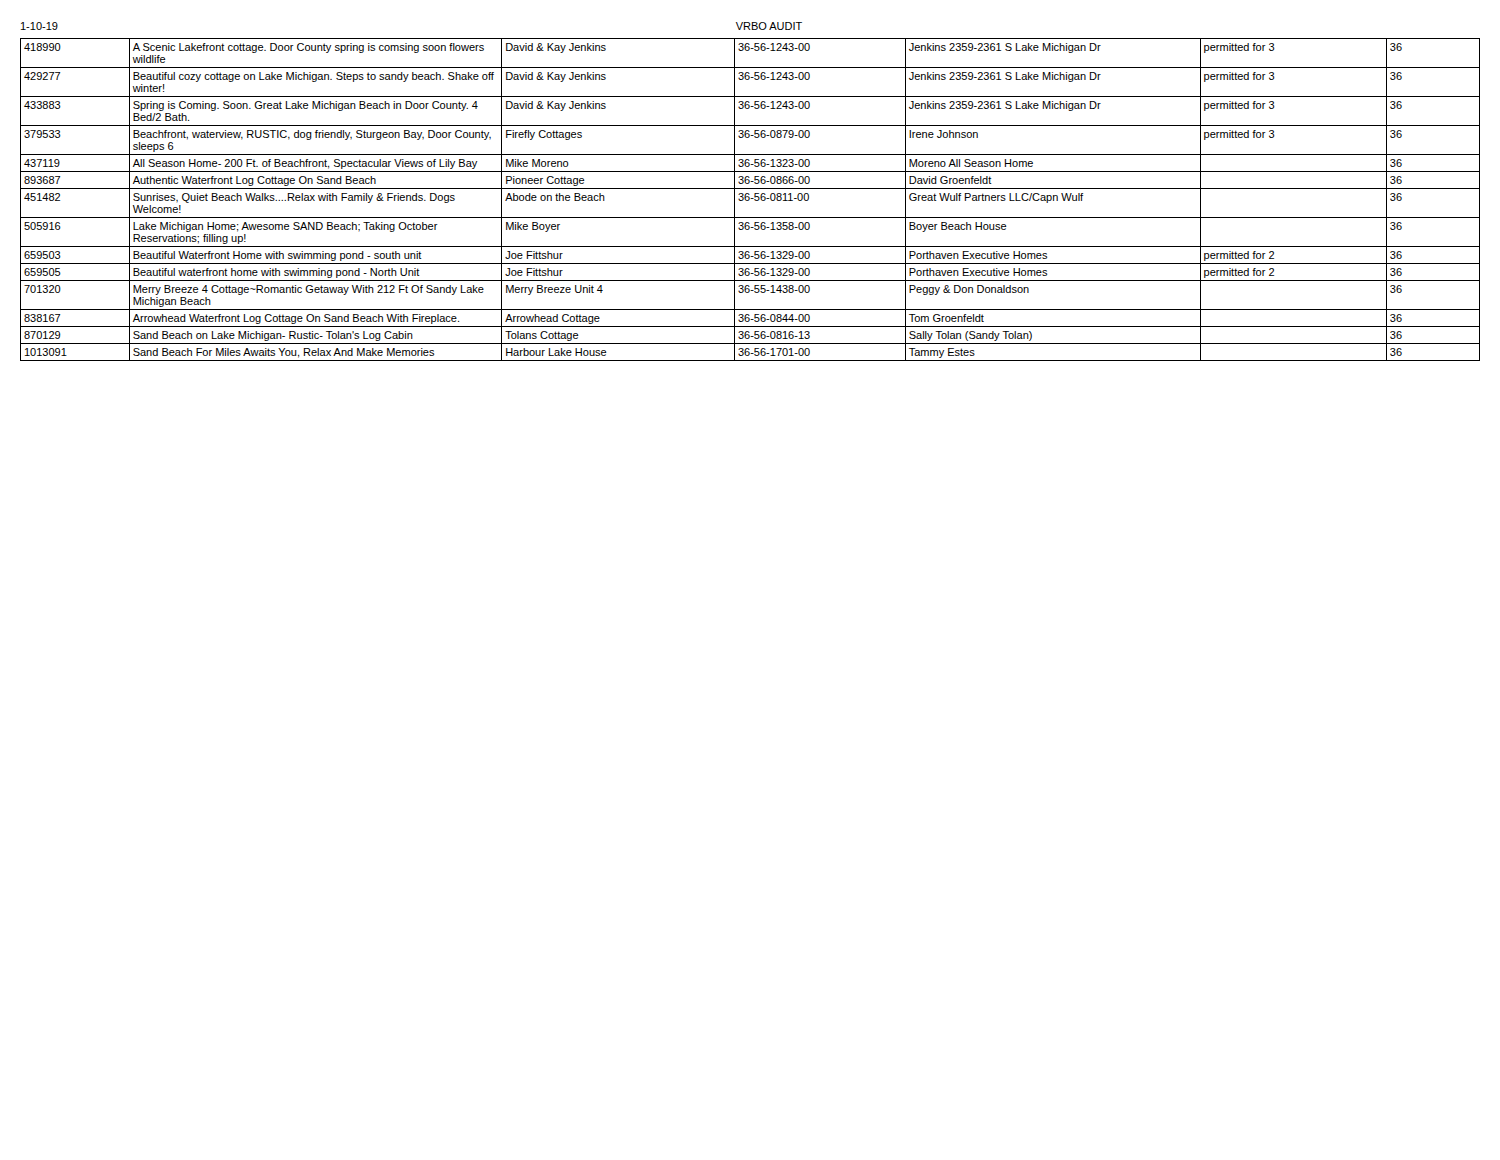1-10-19
VRBO AUDIT
| 418990 | A Scenic Lakefront cottage. Door County spring is comsing soon flowers wildlife | David & Kay Jenkins | 36-56-1243-00 | Jenkins 2359-2361 S Lake Michigan Dr | permitted for 3 | 36 |
| 429277 | Beautiful cozy cottage on Lake Michigan. Steps to sandy beach. Shake off winter! | David & Kay Jenkins | 36-56-1243-00 | Jenkins 2359-2361 S Lake Michigan Dr | permitted for 3 | 36 |
| 433883 | Spring is Coming. Soon. Great Lake Michigan Beach in Door County. 4 Bed/2 Bath. | David & Kay Jenkins | 36-56-1243-00 | Jenkins 2359-2361 S Lake Michigan Dr | permitted for 3 | 36 |
| 379533 | Beachfront, waterview, RUSTIC, dog friendly, Sturgeon Bay, Door County, sleeps 6 | Firefly Cottages | 36-56-0879-00 | Irene Johnson | permitted for 3 | 36 |
| 437119 | All Season Home- 200 Ft. of Beachfront, Spectacular Views of Lily Bay | Mike Moreno | 36-56-1323-00 | Moreno All Season Home | | 36 |
| 893687 | Authentic Waterfront Log Cottage On Sand Beach | Pioneer Cottage | 36-56-0866-00 | David Groenfeldt | | 36 |
| 451482 | Sunrises, Quiet Beach Walks....Relax with Family & Friends. Dogs Welcome! | Abode on the Beach | 36-56-0811-00 | Great Wulf Partners LLC/Capn Wulf | | 36 |
| 505916 | Lake Michigan Home; Awesome SAND Beach; Taking October Reservations; filling up! | Mike Boyer | 36-56-1358-00 | Boyer Beach House | | 36 |
| 659503 | Beautiful Waterfront Home with swimming pond - south unit | Joe Fittshur | 36-56-1329-00 | Porthaven Executive Homes | permitted for 2 | 36 |
| 659505 | Beautiful waterfront home with swimming pond - North Unit | Joe Fittshur | 36-56-1329-00 | Porthaven Executive Homes | permitted for 2 | 36 |
| 701320 | Merry Breeze 4 Cottage~Romantic Getaway With 212 Ft Of Sandy Lake Michigan Beach | Merry Breeze Unit 4 | 36-55-1438-00 | Peggy & Don Donaldson | | 36 |
| 838167 | Arrowhead Waterfront Log Cottage On Sand Beach With Fireplace. | Arrowhead Cottage | 36-56-0844-00 | Tom Groenfeldt | | 36 |
| 870129 | Sand Beach on Lake Michigan- Rustic- Tolan's Log Cabin | Tolans Cottage | 36-56-0816-13 | Sally Tolan (Sandy Tolan) | | 36 |
| 1013091 | Sand Beach For Miles Awaits You, Relax And Make Memories | Harbour Lake House | 36-56-1701-00 | Tammy Estes | | 36 |